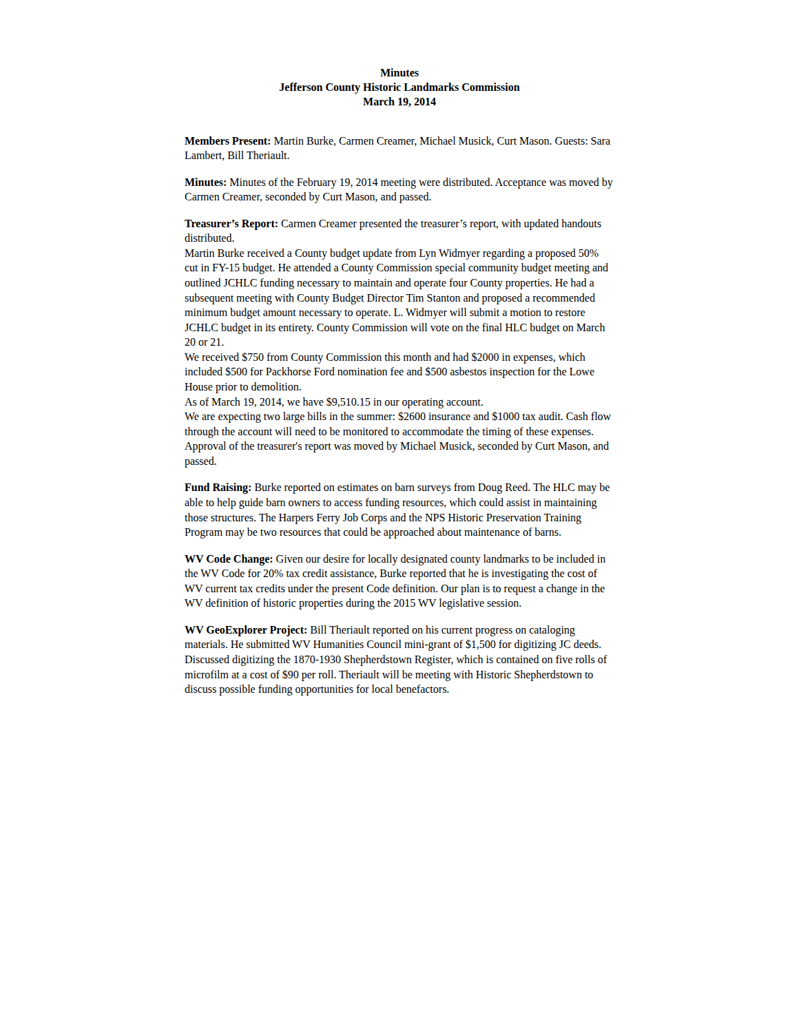Minutes Jefferson County Historic Landmarks Commission March 19, 2014
Members Present: Martin Burke, Carmen Creamer, Michael Musick, Curt Mason. Guests: Sara Lambert, Bill Theriault.
Minutes: Minutes of the February 19, 2014 meeting were distributed. Acceptance was moved by Carmen Creamer, seconded by Curt Mason, and passed.
Treasurer’s Report: Carmen Creamer presented the treasurer’s report, with updated handouts distributed.
Martin Burke received a County budget update from Lyn Widmyer regarding a proposed 50% cut in FY-15 budget. He attended a County Commission special community budget meeting and outlined JCHLC funding necessary to maintain and operate four County properties. He had a subsequent meeting with County Budget Director Tim Stanton and proposed a recommended minimum budget amount necessary to operate. L. Widmyer will submit a motion to restore JCHLC budget in its entirety. County Commission will vote on the final HLC budget on March 20 or 21.
We received $750 from County Commission this month and had $2000 in expenses, which included $500 for Packhorse Ford nomination fee and $500 asbestos inspection for the Lowe House prior to demolition.
As of March 19, 2014, we have $9,510.15 in our operating account.
We are expecting two large bills in the summer: $2600 insurance and $1000 tax audit. Cash flow through the account will need to be monitored to accommodate the timing of these expenses.
Approval of the treasurer's report was moved by Michael Musick, seconded by Curt Mason, and passed.
Fund Raising: Burke reported on estimates on barn surveys from Doug Reed. The HLC may be able to help guide barn owners to access funding resources, which could assist in maintaining those structures. The Harpers Ferry Job Corps and the NPS Historic Preservation Training Program may be two resources that could be approached about maintenance of barns.
WV Code Change: Given our desire for locally designated county landmarks to be included in the WV Code for 20% tax credit assistance, Burke reported that he is investigating the cost of WV current tax credits under the present Code definition. Our plan is to request a change in the WV definition of historic properties during the 2015 WV legislative session.
WV GeoExplorer Project: Bill Theriault reported on his current progress on cataloging materials. He submitted WV Humanities Council mini-grant of $1,500 for digitizing JC deeds. Discussed digitizing the 1870-1930 Shepherdstown Register, which is contained on five rolls of microfilm at a cost of $90 per roll. Theriault will be meeting with Historic Shepherdstown to discuss possible funding opportunities for local benefactors.